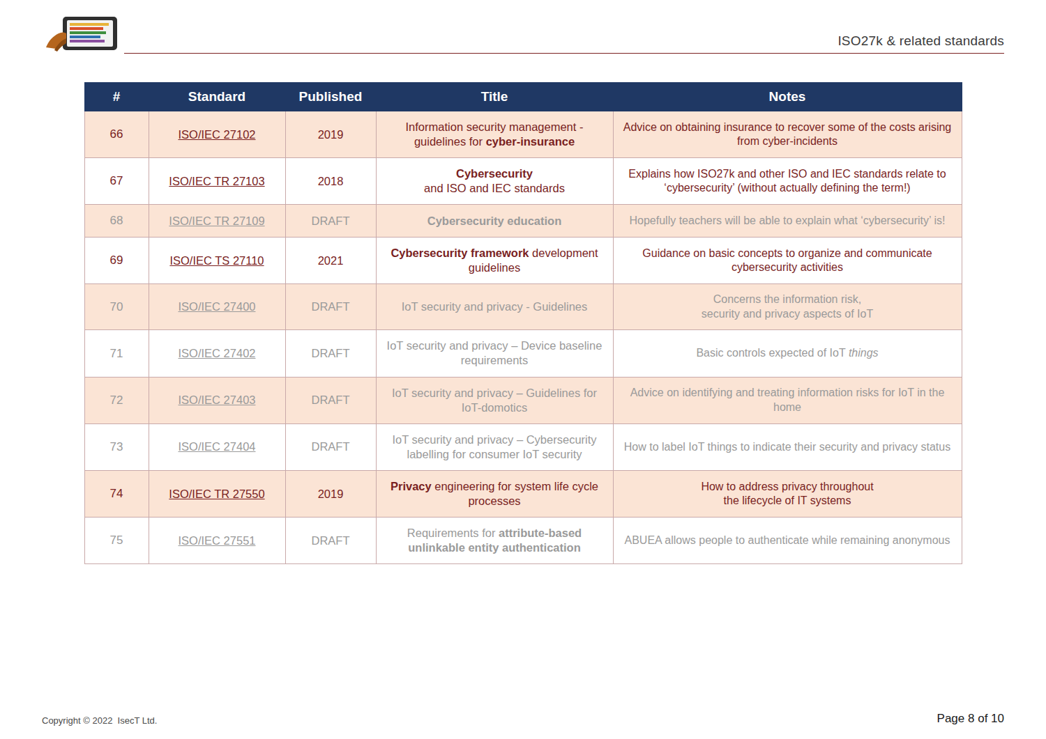ISO27k & related standards
| # | Standard | Published | Title | Notes |
| --- | --- | --- | --- | --- |
| 66 | ISO/IEC 27102 | 2019 | Information security management - guidelines for cyber-insurance | Advice on obtaining insurance to recover some of the costs arising from cyber-incidents |
| 67 | ISO/IEC TR 27103 | 2018 | Cybersecurity and ISO and IEC standards | Explains how ISO27k and other ISO and IEC standards relate to ‘cybersecurity’ (without actually defining the term!) |
| 68 | ISO/IEC TR 27109 | DRAFT | Cybersecurity education | Hopefully teachers will be able to explain what ‘cybersecurity’ is! |
| 69 | ISO/IEC TS 27110 | 2021 | Cybersecurity framework development guidelines | Guidance on basic concepts to organize and communicate cybersecurity activities |
| 70 | ISO/IEC 27400 | DRAFT | IoT security and privacy - Guidelines | Concerns the information risk, security and privacy aspects of IoT |
| 71 | ISO/IEC 27402 | DRAFT | IoT security and privacy – Device baseline requirements | Basic controls expected of IoT things |
| 72 | ISO/IEC 27403 | DRAFT | IoT security and privacy – Guidelines for IoT-domotics | Advice on identifying and treating information risks for IoT in the home |
| 73 | ISO/IEC 27404 | DRAFT | IoT security and privacy – Cybersecurity labelling for consumer IoT security | How to label IoT things to indicate their security and privacy status |
| 74 | ISO/IEC TR 27550 | 2019 | Privacy engineering for system life cycle processes | How to address privacy throughout the lifecycle of IT systems |
| 75 | ISO/IEC 27551 | DRAFT | Requirements for attribute-based unlinkable entity authentication | ABUEA allows people to authenticate while remaining anonymous |
Copyright © 2022 IsecT Ltd.
Page 8 of 10